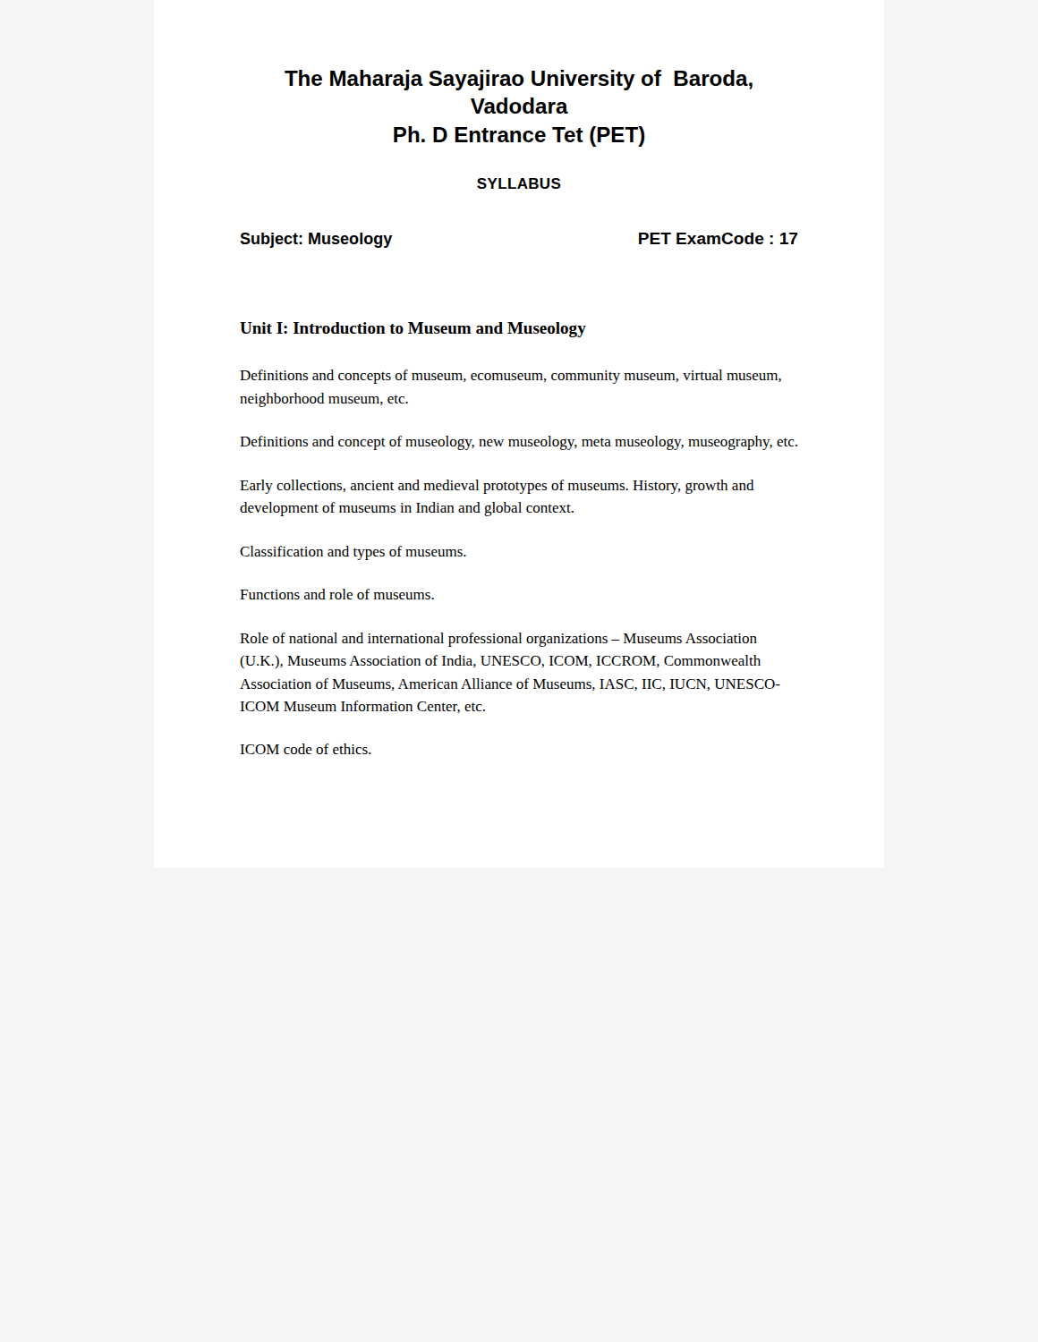The Maharaja Sayajirao University of Baroda, Vadodara Ph. D Entrance Tet (PET)
SYLLABUS
Subject: Museology PET ExamCode : 17
Unit I: Introduction to Museum and Museology
Definitions and concepts of museum, ecomuseum, community museum, virtual museum, neighborhood museum, etc.
Definitions and concept of museology, new museology, meta museology, museography, etc.
Early collections, ancient and medieval prototypes of museums. History, growth and development of museums in Indian and global context.
Classification and types of museums.
Functions and role of museums.
Role of national and international professional organizations – Museums Association (U.K.), Museums Association of India, UNESCO, ICOM, ICCROM, Commonwealth Association of Museums, American Alliance of Museums, IASC, IIC, IUCN, UNESCO-ICOM Museum Information Center, etc.
ICOM code of ethics.